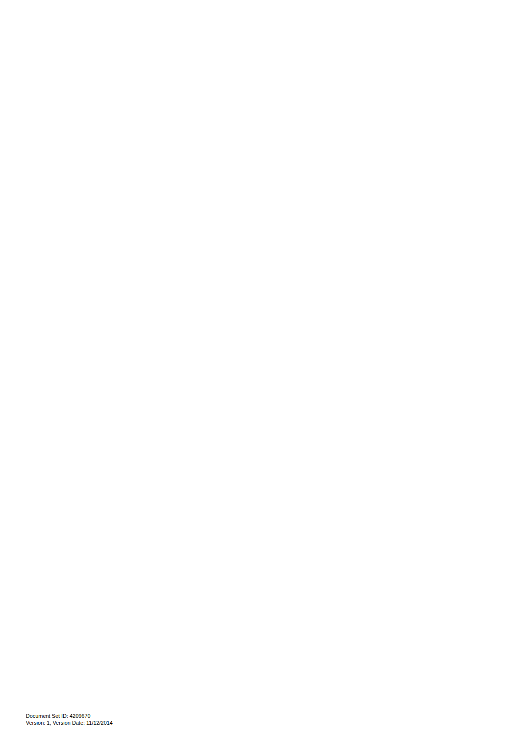Document Set ID: 4209670
Version: 1, Version Date: 11/12/2014